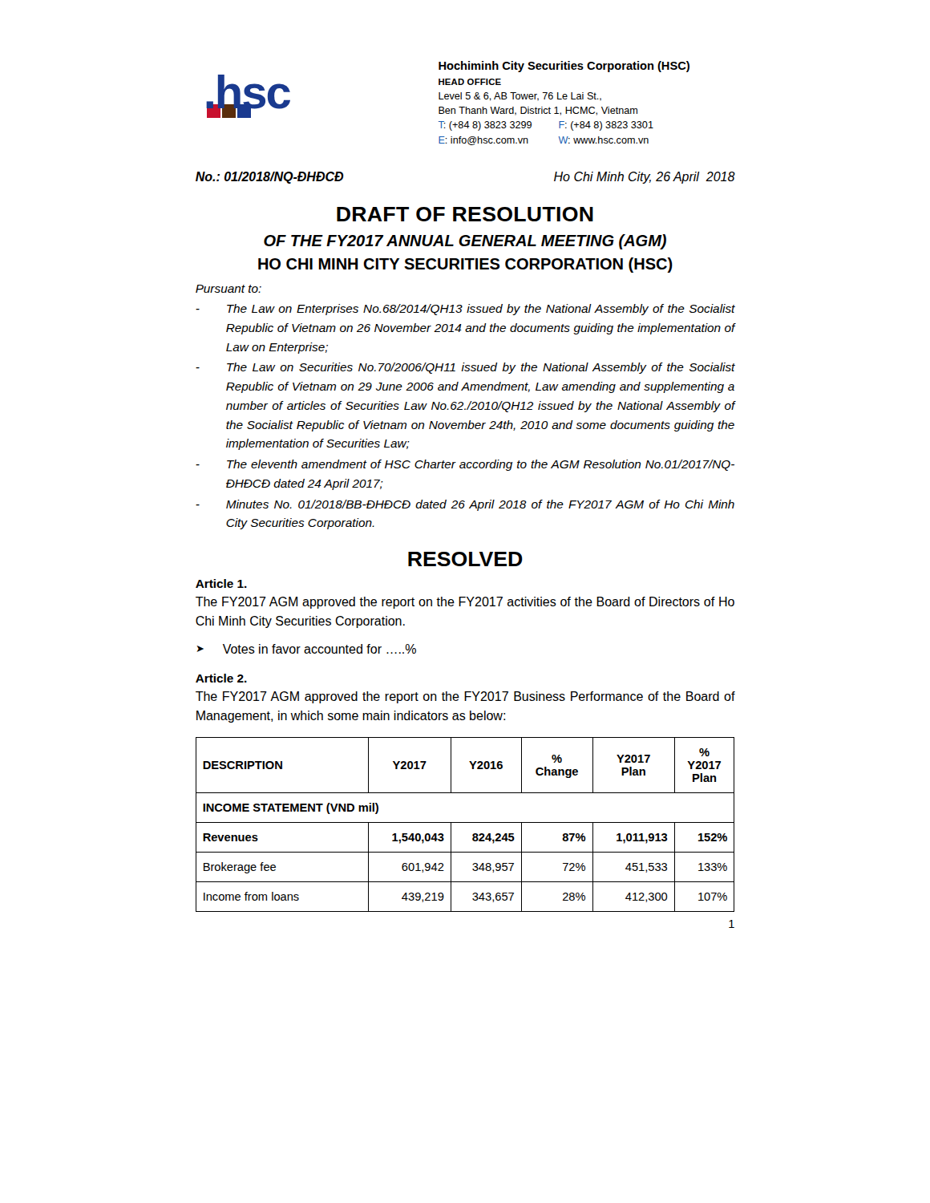. hsc
Hochiminh City Securities Corporation (HSC)
HEAD OFFICE
Level 5 & 6, AB Tower, 76 Le Lai St.,
Ben Thanh Ward, District 1, HCMC, Vietnam
T: (+84 8) 3823 3299 F: (+84 8) 3823 3301
E: info@hsc.com.vn W: www.hsc.com.vn
No.: 01/2018/NQ-ĐHĐCĐ Ho Chi Minh City, 26 April 2018
DRAFT OF RESOLUTION
OF THE FY2017 ANNUAL GENERAL MEETING (AGM)
HO CHI MINH CITY SECURITIES CORPORATION (HSC)
Pursuant to:
The Law on Enterprises No.68/2014/QH13 issued by the National Assembly of the Socialist Republic of Vietnam on 26 November 2014 and the documents guiding the implementation of Law on Enterprise;
The Law on Securities No.70/2006/QH11 issued by the National Assembly of the Socialist Republic of Vietnam on 29 June 2006 and Amendment, Law amending and supplementing a number of articles of Securities Law No.62./2010/QH12 issued by the National Assembly of the Socialist Republic of Vietnam on November 24th, 2010 and some documents guiding the implementation of Securities Law;
The eleventh amendment of HSC Charter according to the AGM Resolution No.01/2017/NQ-ĐHĐCĐ dated 24 April 2017;
Minutes No. 01/2018/BB-ĐHĐCĐ dated 26 April 2018 of the FY2017 AGM of Ho Chi Minh City Securities Corporation.
RESOLVED
Article 1.
The FY2017 AGM approved the report on the FY2017 activities of the Board of Directors of Ho Chi Minh City Securities Corporation.
Votes in favor accounted for …..%
Article 2.
The FY2017 AGM approved the report on the FY2017 Business Performance of the Board of Management, in which some main indicators as below:
| DESCRIPTION | Y2017 | Y2016 | % Change | Y2017 Plan | % Y2017 Plan |
| --- | --- | --- | --- | --- | --- |
| INCOME STATEMENT (VND mil) |
| Revenues | 1,540,043 | 824,245 | 87% | 1,011,913 | 152% |
| Brokerage fee | 601,942 | 348,957 | 72% | 451,533 | 133% |
| Income from loans | 439,219 | 343,657 | 28% | 412,300 | 107% |
1